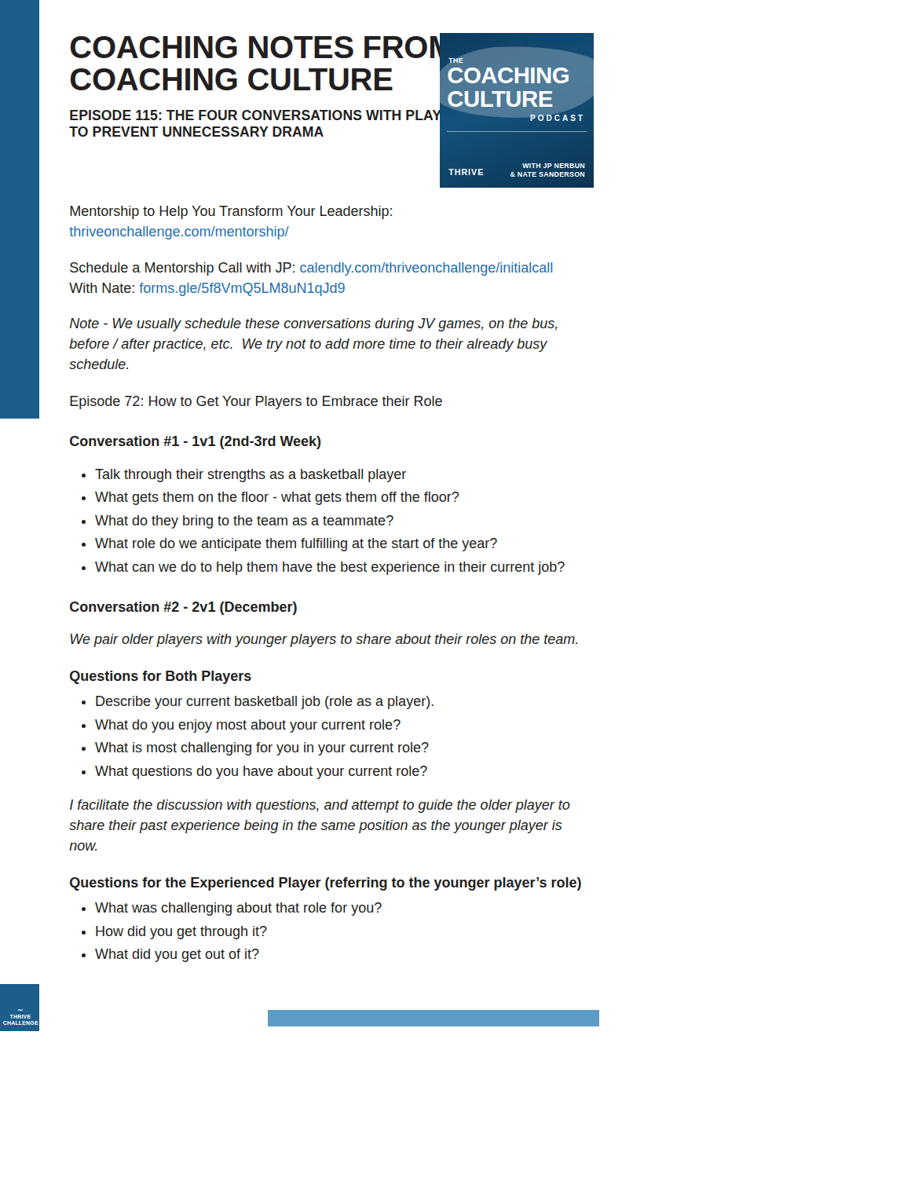∼ THRIVE
CHALLENGE
Coaching Notes from Coaching Culture
Episode 115: The Four Conversations with Players to Prevent Unnecessary Drama
THE
COACHING
CULTURE
PODCAST
THRIVE
WITH JP NERBUN
& NATE SANDERSON
Mentorship to Help You Transform Your Leadership: thriveonchallenge.com/mentorship/
Schedule a Mentorship Call with JP: calendly.com/thriveonchallenge/initialcall
With Nate: forms.gle/5f8VmQ5LM8uN1qJd9
Note - We usually schedule these conversations during JV games, on the bus, before / after practice, etc. We try not to add more time to their already busy schedule.
Episode 72: How to Get Your Players to Embrace their Role
Conversation #1 - 1v1 (2nd-3rd Week)
Talk through their strengths as a basketball player
What gets them on the floor - what gets them off the floor?
What do they bring to the team as a teammate?
What role do we anticipate them fulfilling at the start of the year?
What can we do to help them have the best experience in their current job?
Conversation #2 - 2v1 (December)
We pair older players with younger players to share about their roles on the team.
Questions for Both Players
Describe your current basketball job (role as a player).
What do you enjoy most about your current role?
What is most challenging for you in your current role?
What questions do you have about your current role?
I facilitate the discussion with questions, and attempt to guide the older player to share their past experience being in the same position as the younger player is now.
Questions for the Experienced Player (referring to the younger player’s role)
What was challenging about that role for you?
How did you get through it?
What did you get out of it?